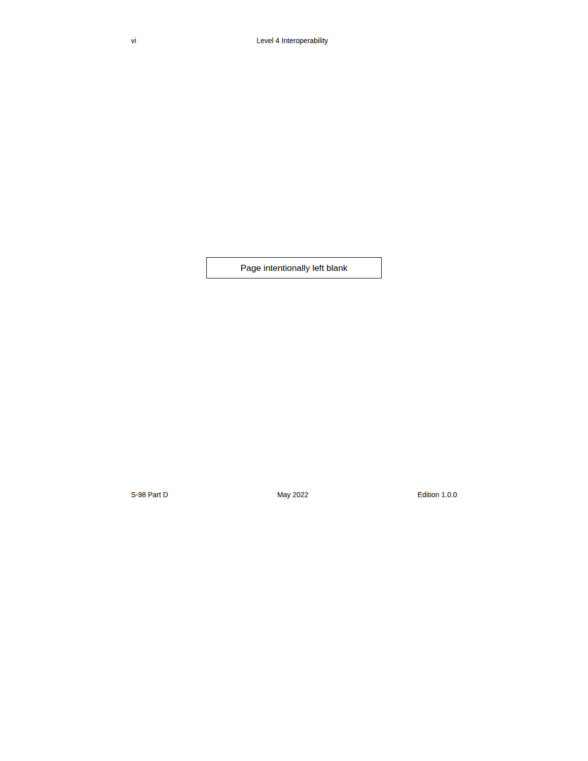vi Level 4 Interoperability
Page intentionally left blank
S-98 Part D May 2022 Edition 1.0.0